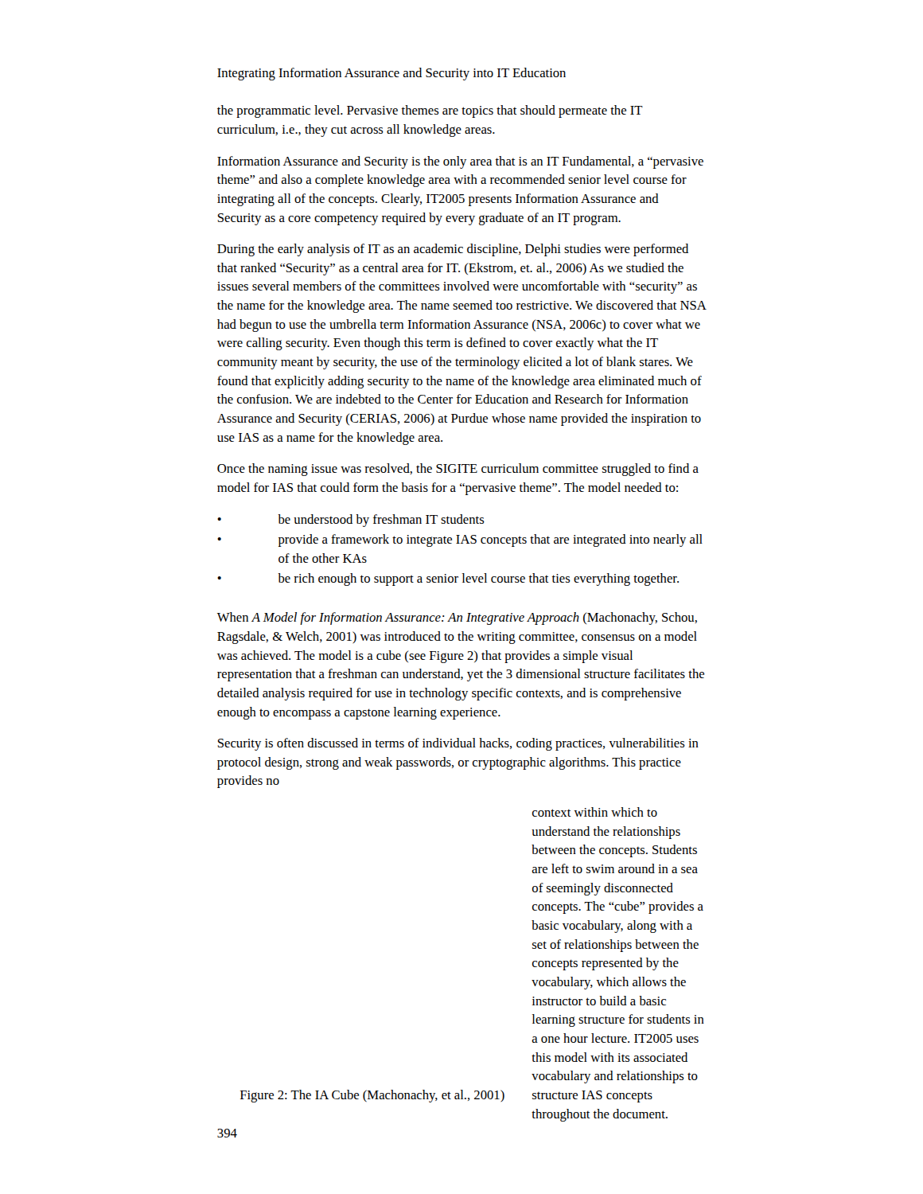Integrating Information Assurance and Security into IT Education
the programmatic level. Pervasive themes are topics that should permeate the IT curriculum, i.e., they cut across all knowledge areas.
Information Assurance and Security is the only area that is an IT Fundamental, a “pervasive theme” and also a complete knowledge area with a recommended senior level course for integrating all of the concepts. Clearly, IT2005 presents Information Assurance and Security as a core competency required by every graduate of an IT program.
During the early analysis of IT as an academic discipline, Delphi studies were performed that ranked “Security” as a central area for IT. (Ekstrom, et. al., 2006) As we studied the issues several members of the committees involved were uncomfortable with “security” as the name for the knowledge area. The name seemed too restrictive. We discovered that NSA had begun to use the umbrella term Information Assurance (NSA, 2006c) to cover what we were calling security. Even though this term is defined to cover exactly what the IT community meant by security, the use of the terminology elicited a lot of blank stares. We found that explicitly adding security to the name of the knowledge area eliminated much of the confusion. We are indebted to the Center for Education and Research for Information Assurance and Security (CERIAS, 2006) at Purdue whose name provided the inspiration to use IAS as a name for the knowledge area.
Once the naming issue was resolved, the SIGITE curriculum committee struggled to find a model for IAS that could form the basis for a “pervasive theme”. The model needed to:
be understood by freshman IT students
provide a framework to integrate IAS concepts that are integrated into nearly all of the other KAs
be rich enough to support a senior level course that ties everything together.
When A Model for Information Assurance: An Integrative Approach (Machonachy, Schou, Ragsdale, & Welch, 2001) was introduced to the writing committee, consensus on a model was achieved. The model is a cube (see Figure 2) that provides a simple visual representation that a freshman can understand, yet the 3 dimensional structure facilitates the detailed analysis required for use in technology specific contexts, and is comprehensive enough to encompass a capstone learning experience.
Security is often discussed in terms of individual hacks, coding practices, vulnerabilities in protocol design, strong and weak passwords, or cryptographic algorithms. This practice provides no
Figure 2: The IA Cube (Machonachy, et al., 2001)
context within which to understand the relationships between the concepts. Students are left to swim around in a sea of seemingly disconnected concepts. The “cube” provides a basic vocabulary, along with a set of relationships between the concepts represented by the vocabulary, which allows the instructor to build a basic learning structure for students in a one hour lecture. IT2005 uses this model with its associated vocabulary and relationships to structure IAS concepts throughout the document.
394